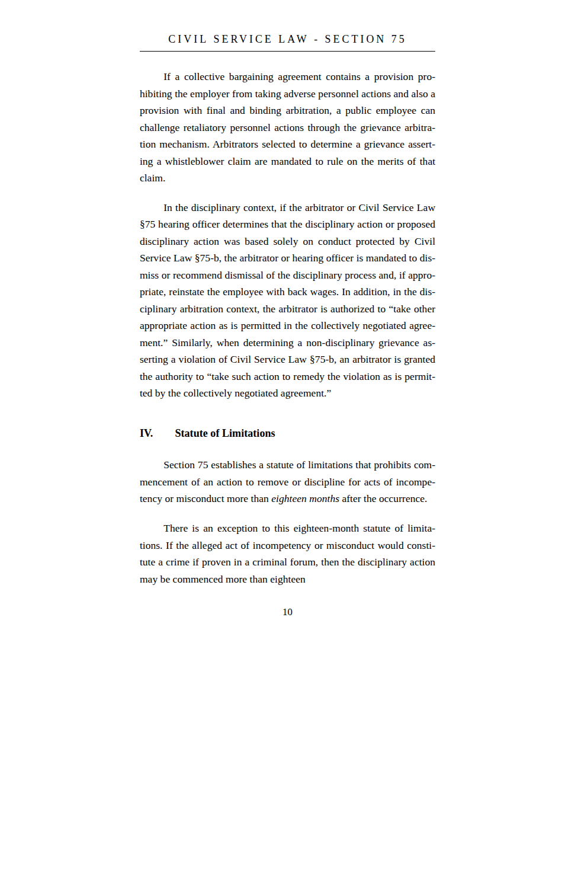CIVIL SERVICE LAW - SECTION 75
If a collective bargaining agreement contains a provision prohibiting the employer from taking adverse personnel actions and also a provision with final and binding arbitration, a public employee can challenge retaliatory personnel actions through the grievance arbitration mechanism. Arbitrators selected to determine a grievance asserting a whistleblower claim are mandated to rule on the merits of that claim.
In the disciplinary context, if the arbitrator or Civil Service Law §75 hearing officer determines that the disciplinary action or proposed disciplinary action was based solely on conduct protected by Civil Service Law §75-b, the arbitrator or hearing officer is mandated to dismiss or recommend dismissal of the disciplinary process and, if appropriate, reinstate the employee with back wages. In addition, in the disciplinary arbitration context, the arbitrator is authorized to “take other appropriate action as is permitted in the collectively negotiated agreement.” Similarly, when determining a non-disciplinary grievance asserting a violation of Civil Service Law §75-b, an arbitrator is granted the authority to “take such action to remedy the violation as is permitted by the collectively negotiated agreement.”
IV. Statute of Limitations
Section 75 establishes a statute of limitations that prohibits commencement of an action to remove or discipline for acts of incompetency or misconduct more than eighteen months after the occurrence.
There is an exception to this eighteen-month statute of limitations. If the alleged act of incompetency or misconduct would constitute a crime if proven in a criminal forum, then the disciplinary action may be commenced more than eighteen
10